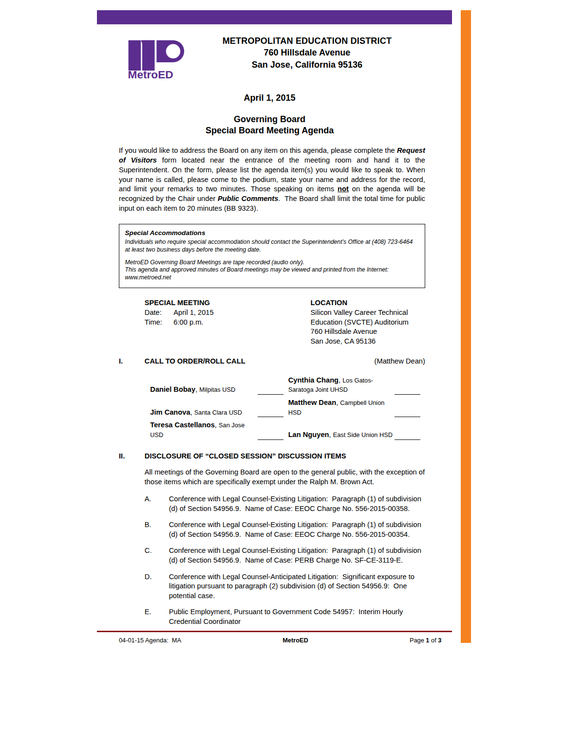MetroED
METROPOLITAN EDUCATION DISTRICT
760 Hillsdale Avenue
San Jose, California 95136
April 1, 2015
Governing Board
Special Board Meeting Agenda
If you would like to address the Board on any item on this agenda, please complete the Request of Visitors form located near the entrance of the meeting room and hand it to the Superintendent. On the form, please list the agenda item(s) you would like to speak to. When your name is called, please come to the podium, state your name and address for the record, and limit your remarks to two minutes. Those speaking on items not on the agenda will be recognized by the Chair under Public Comments. The Board shall limit the total time for public input on each item to 20 minutes (BB 9323).
Special Accommodations
Individuals who require special accommodation should contact the Superintendent’s Office at (408) 723-6464 at least two business days before the meeting date.
MetroED Governing Board Meetings are tape recorded (audio only).
This agenda and approved minutes of Board meetings may be viewed and printed from the Internet: www.metroed.net
SPECIAL MEETING
| Date: | April 1, 2015 |
| Time: | 6:00 p.m. |
LOCATION
Silicon Valley Career Technical
Education (SVCTE) Auditorium
760 Hillsdale Avenue
San Jose, CA 95136
I.
CALL TO ORDER/ROLL CALL (Matthew Dean)
| Daniel Bobay , Milpitas USD | | Cynthia Chang , Los Gatos-Saratoga Joint UHSD | |
| Jim Canova , Santa Clara USD | | Matthew Dean , Campbell Union HSD | |
| Teresa Castellanos , San Jose USD | | Lan Nguyen , East Side Union HSD | |
II.
DISCLOSURE OF “CLOSED SESSION” DISCUSSION ITEMS
All meetings of the Governing Board are open to the general public, with the exception of those items which are specifically exempt under the Ralph M. Brown Act.
A. Conference with Legal Counsel-Existing Litigation: Paragraph (1) of subdivision (d) of Section 54956.9. Name of Case: EEOC Charge No. 556-2015-00358.
B. Conference with Legal Counsel-Existing Litigation: Paragraph (1) of subdivision (d) of Section 54956.9. Name of Case: EEOC Charge No. 556-2015-00354.
C. Conference with Legal Counsel-Existing Litigation: Paragraph (1) of subdivision (d) of Section 54956.9. Name of Case: PERB Charge No. SF-CE-3119-E.
D. Conference with Legal Counsel-Anticipated Litigation: Significant exposure to litigation pursuant to paragraph (2) subdivision (d) of Section 54956.9: One potential case.
E. Public Employment, Pursuant to Government Code 54957: Interim Hourly Credential Coordinator
04-01-15 Agenda: MA
MetroED
Page 1 of 3